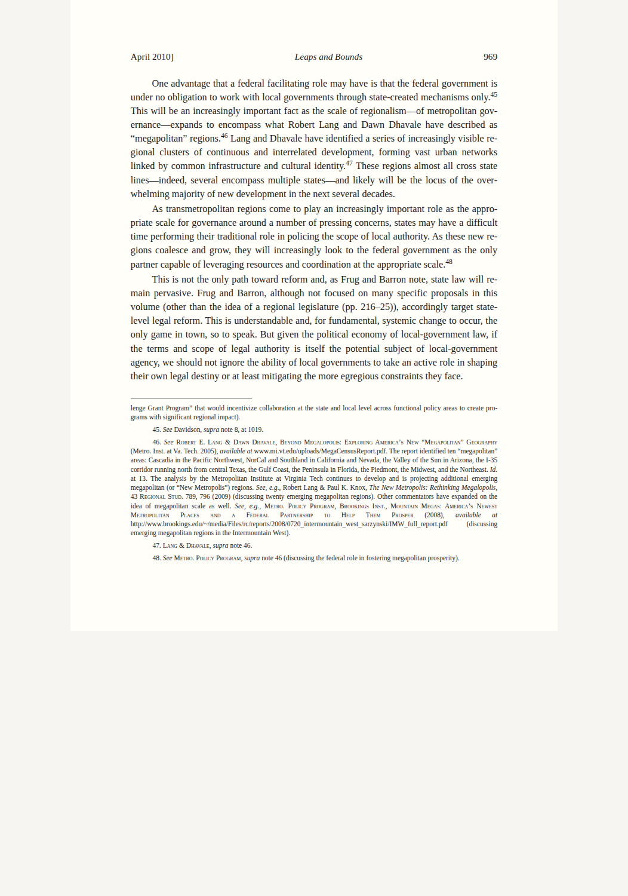April 2010] Leaps and Bounds 969
One advantage that a federal facilitating role may have is that the federal government is under no obligation to work with local governments through state-created mechanisms only.45 This will be an increasingly important fact as the scale of regionalism—of metropolitan governance—expands to encompass what Robert Lang and Dawn Dhavale have described as “megapolitan” regions.46 Lang and Dhavale have identified a series of increasingly visible regional clusters of continuous and interrelated development, forming vast urban networks linked by common infrastructure and cultural identity.47 These regions almost all cross state lines—indeed, several encompass multiple states—and likely will be the locus of the overwhelming majority of new development in the next several decades.
As transmetropolitan regions come to play an increasingly important role as the appropriate scale for governance around a number of pressing concerns, states may have a difficult time performing their traditional role in policing the scope of local authority. As these new regions coalesce and grow, they will increasingly look to the federal government as the only partner capable of leveraging resources and coordination at the appropriate scale.48
This is not the only path toward reform and, as Frug and Barron note, state law will remain pervasive. Frug and Barron, although not focused on many specific proposals in this volume (other than the idea of a regional legislature (pp. 216–25)), accordingly target state-level legal reform. This is understandable and, for fundamental, systemic change to occur, the only game in town, so to speak. But given the political economy of local-government law, if the terms and scope of legal authority is itself the potential subject of local-government agency, we should not ignore the ability of local governments to take an active role in shaping their own legal destiny or at least mitigating the more egregious constraints they face.
lenge Grant Program” that would incentivize collaboration at the state and local level across functional policy areas to create programs with significant regional impact).
45. See Davidson, supra note 8, at 1019.
46. See Robert E. Lang & Dawn Dhavale, Beyond Megalopolis: Exploring America’s New “Megapolitan” Geography (Metro. Inst. at Va. Tech. 2005), available at www.mi.vt.edu/uploads/MegaCensusReport.pdf. The report identified ten “megapolitan” areas: Cascadia in the Pacific Northwest, NorCal and Southland in California and Nevada, the Valley of the Sun in Arizona, the I-35 corridor running north from central Texas, the Gulf Coast, the Peninsula in Florida, the Piedmont, the Midwest, and the Northeast. Id. at 13. The analysis by the Metropolitan Institute at Virginia Tech continues to develop and is projecting additional emerging megapolitan (or “New Metropolis”) regions. See, e.g., Robert Lang & Paul K. Knox, The New Metropolis: Rethinking Megalopolis, 43 Regional Stud. 789, 796 (2009) (discussing twenty emerging megapolitan regions). Other commentators have expanded on the idea of megapolitan scale as well. See, e.g., Metro. Policy Program, Brookings Inst., Mountain Megas: America’s Newest Metropolitan Places and a Federal Partnership to Help Them Prosper (2008), available at http://www.brookings.edu/~/media/Files/rc/reports/2008/0720_intermountain_west_sarzynski/IMW_full_report.pdf (discussing emerging megapolitan regions in the Intermountain West).
47. Lang & Dhavale, supra note 46.
48. See Metro. Policy Program, supra note 46 (discussing the federal role in fostering megapolitan prosperity).